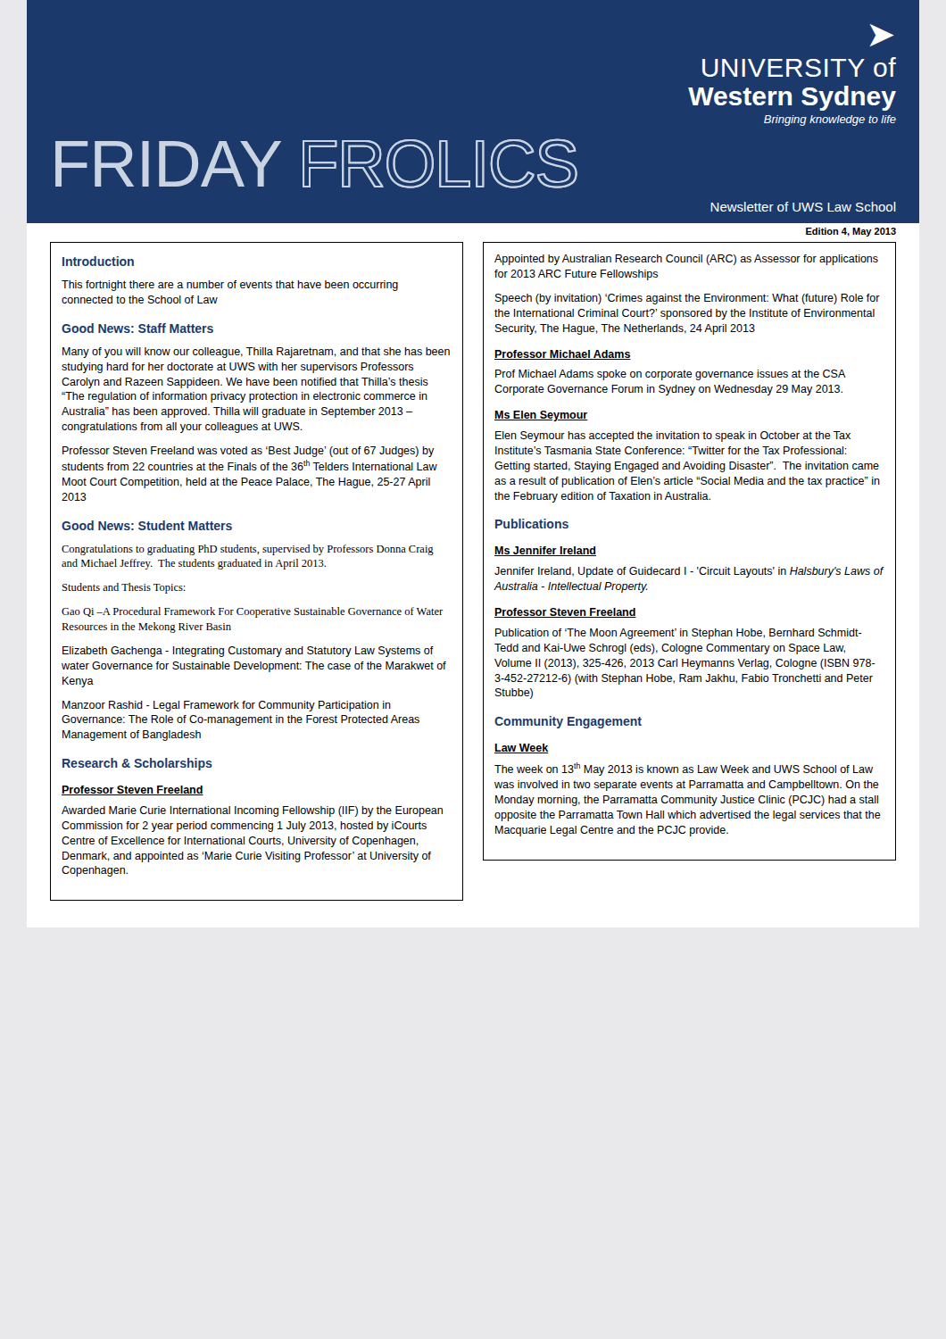➤ UNIVERSITY of Western Sydney Bringing knowledge to life
FRIDAY FROLICS
Newsletter of UWS Law School
Edition 4, May 2013
Introduction
This fortnight there are a number of events that have been occurring connected to the School of Law
Good News: Staff Matters
Many of you will know our colleague, Thilla Rajaretnam, and that she has been studying hard for her doctorate at UWS with her supervisors Professors Carolyn and Razeen Sappideen. We have been notified that Thilla’s thesis “The regulation of information privacy protection in electronic commerce in Australia” has been approved. Thilla will graduate in September 2013 – congratulations from all your colleagues at UWS.
Professor Steven Freeland was voted as ‘Best Judge’ (out of 67 Judges) by students from 22 countries at the Finals of the 36th Telders International Law Moot Court Competition, held at the Peace Palace, The Hague, 25-27 April 2013
Good News: Student Matters
Congratulations to graduating PhD students, supervised by Professors Donna Craig and Michael Jeffrey. The students graduated in April 2013.
Students and Thesis Topics:
Gao Qi –A Procedural Framework For Cooperative Sustainable Governance of Water Resources in the Mekong River Basin
Elizabeth Gachenga - Integrating Customary and Statutory Law Systems of water Governance for Sustainable Development: The case of the Marakwet of Kenya
Manzoor Rashid - Legal Framework for Community Participation in Governance: The Role of Co-management in the Forest Protected Areas Management of Bangladesh
Research & Scholarships
Professor Steven Freeland
Awarded Marie Curie International Incoming Fellowship (IIF) by the European Commission for 2 year period commencing 1 July 2013, hosted by iCourts Centre of Excellence for International Courts, University of Copenhagen, Denmark, and appointed as ‘Marie Curie Visiting Professor’ at University of Copenhagen.
Appointed by Australian Research Council (ARC) as Assessor for applications for 2013 ARC Future Fellowships
Speech (by invitation) ‘Crimes against the Environment: What (future) Role for the International Criminal Court?’ sponsored by the Institute of Environmental Security, The Hague, The Netherlands, 24 April 2013
Professor Michael Adams
Prof Michael Adams spoke on corporate governance issues at the CSA Corporate Governance Forum in Sydney on Wednesday 29 May 2013.
Ms Elen Seymour
Elen Seymour has accepted the invitation to speak in October at the Tax Institute’s Tasmania State Conference: “Twitter for the Tax Professional: Getting started, Staying Engaged and Avoiding Disaster”. The invitation came as a result of publication of Elen’s article “Social Media and the tax practice” in the February edition of Taxation in Australia.
Publications
Ms Jennifer Ireland
Jennifer Ireland, Update of Guidecard I - 'Circuit Layouts' in Halsbury's Laws of Australia - Intellectual Property.
Professor Steven Freeland
Publication of ‘The Moon Agreement’ in Stephan Hobe, Bernhard Schmidt-Tedd and Kai-Uwe Schrogl (eds), Cologne Commentary on Space Law, Volume II (2013), 325-426, 2013 Carl Heymanns Verlag, Cologne (ISBN 978-3-452-27212-6) (with Stephan Hobe, Ram Jakhu, Fabio Tronchetti and Peter Stubbe)
Community Engagement
Law Week
The week on 13th May 2013 is known as Law Week and UWS School of Law was involved in two separate events at Parramatta and Campbelltown. On the Monday morning, the Parramatta Community Justice Clinic (PCJC) had a stall opposite the Parramatta Town Hall which advertised the legal services that the Macquarie Legal Centre and the PCJC provide.